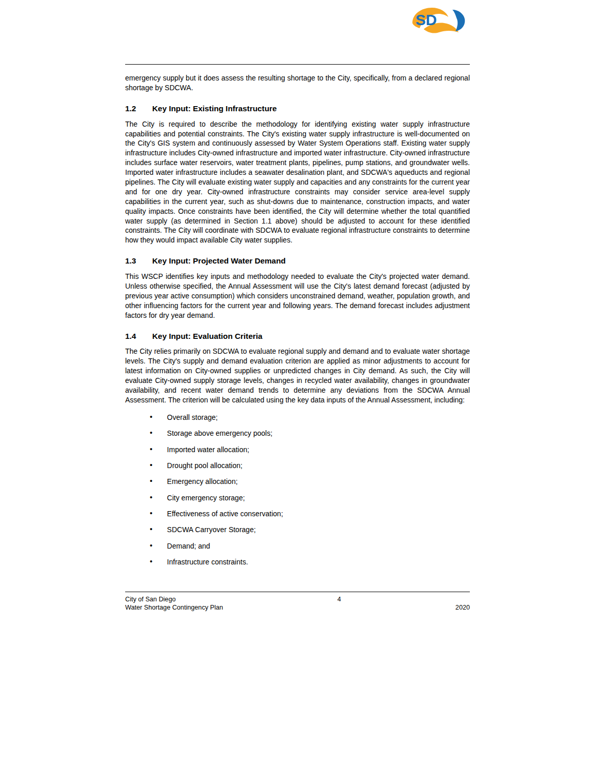SD
emergency supply but it does assess the resulting shortage to the City, specifically, from a declared regional shortage by SDCWA.
1.2 Key Input: Existing Infrastructure
The City is required to describe the methodology for identifying existing water supply infrastructure capabilities and potential constraints. The City's existing water supply infrastructure is well-documented on the City's GIS system and continuously assessed by Water System Operations staff. Existing water supply infrastructure includes City-owned infrastructure and imported water infrastructure. City-owned infrastructure includes surface water reservoirs, water treatment plants, pipelines, pump stations, and groundwater wells. Imported water infrastructure includes a seawater desalination plant, and SDCWA's aqueducts and regional pipelines. The City will evaluate existing water supply and capacities and any constraints for the current year and for one dry year. City-owned infrastructure constraints may consider service area-level supply capabilities in the current year, such as shut-downs due to maintenance, construction impacts, and water quality impacts. Once constraints have been identified, the City will determine whether the total quantified water supply (as determined in Section 1.1 above) should be adjusted to account for these identified constraints. The City will coordinate with SDCWA to evaluate regional infrastructure constraints to determine how they would impact available City water supplies.
1.3 Key Input: Projected Water Demand
This WSCP identifies key inputs and methodology needed to evaluate the City's projected water demand. Unless otherwise specified, the Annual Assessment will use the City's latest demand forecast (adjusted by previous year active consumption) which considers unconstrained demand, weather, population growth, and other influencing factors for the current year and following years. The demand forecast includes adjustment factors for dry year demand.
1.4 Key Input: Evaluation Criteria
The City relies primarily on SDCWA to evaluate regional supply and demand and to evaluate water shortage levels. The City's supply and demand evaluation criterion are applied as minor adjustments to account for latest information on City-owned supplies or unpredicted changes in City demand. As such, the City will evaluate City-owned supply storage levels, changes in recycled water availability, changes in groundwater availability, and recent water demand trends to determine any deviations from the SDCWA Annual Assessment. The criterion will be calculated using the key data inputs of the Annual Assessment, including:
Overall storage;
Storage above emergency pools;
Imported water allocation;
Drought pool allocation;
Emergency allocation;
City emergency storage;
Effectiveness of active conservation;
SDCWA Carryover Storage;
Demand; and
Infrastructure constraints.
City of San Diego
Water Shortage Contingency Plan
4
2020